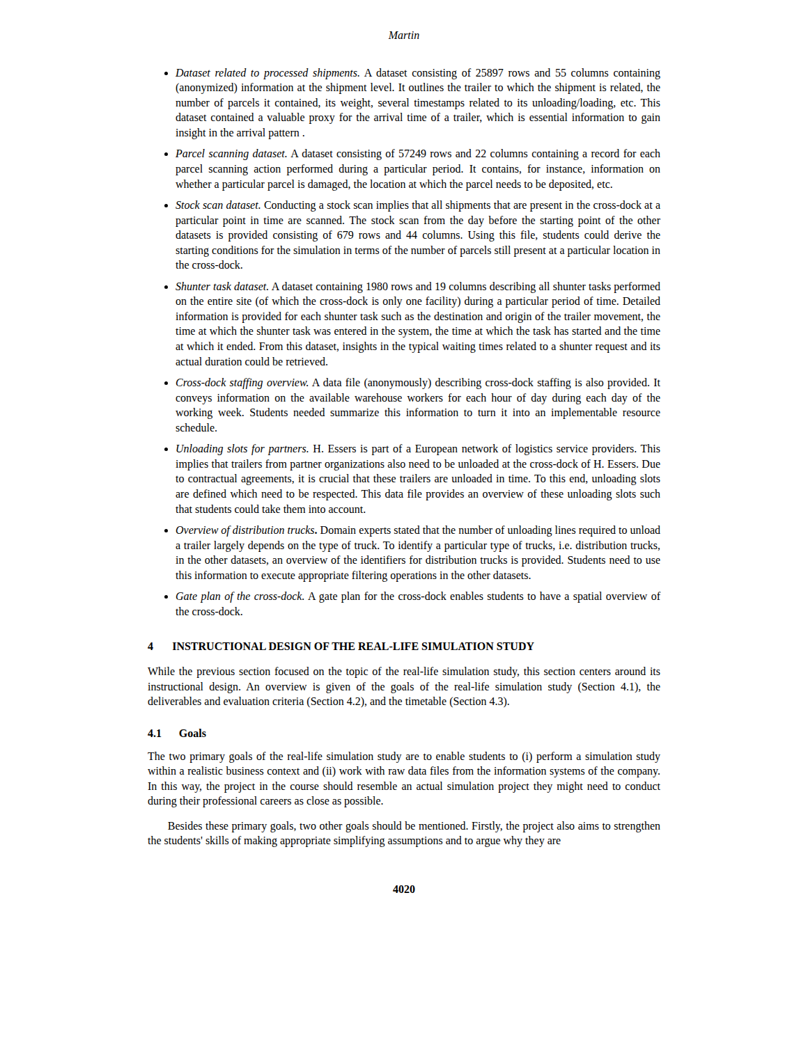Martin
Dataset related to processed shipments. A dataset consisting of 25897 rows and 55 columns containing (anonymized) information at the shipment level. It outlines the trailer to which the shipment is related, the number of parcels it contained, its weight, several timestamps related to its unloading/loading, etc. This dataset contained a valuable proxy for the arrival time of a trailer, which is essential information to gain insight in the arrival pattern .
Parcel scanning dataset. A dataset consisting of 57249 rows and 22 columns containing a record for each parcel scanning action performed during a particular period. It contains, for instance, information on whether a particular parcel is damaged, the location at which the parcel needs to be deposited, etc.
Stock scan dataset. Conducting a stock scan implies that all shipments that are present in the cross-dock at a particular point in time are scanned. The stock scan from the day before the starting point of the other datasets is provided consisting of 679 rows and 44 columns. Using this file, students could derive the starting conditions for the simulation in terms of the number of parcels still present at a particular location in the cross-dock.
Shunter task dataset. A dataset containing 1980 rows and 19 columns describing all shunter tasks performed on the entire site (of which the cross-dock is only one facility) during a particular period of time. Detailed information is provided for each shunter task such as the destination and origin of the trailer movement, the time at which the shunter task was entered in the system, the time at which the task has started and the time at which it ended. From this dataset, insights in the typical waiting times related to a shunter request and its actual duration could be retrieved.
Cross-dock staffing overview. A data file (anonymously) describing cross-dock staffing is also provided. It conveys information on the available warehouse workers for each hour of day during each day of the working week. Students needed summarize this information to turn it into an implementable resource schedule.
Unloading slots for partners. H. Essers is part of a European network of logistics service providers. This implies that trailers from partner organizations also need to be unloaded at the cross-dock of H. Essers. Due to contractual agreements, it is crucial that these trailers are unloaded in time. To this end, unloading slots are defined which need to be respected. This data file provides an overview of these unloading slots such that students could take them into account.
Overview of distribution trucks. Domain experts stated that the number of unloading lines required to unload a trailer largely depends on the type of truck. To identify a particular type of trucks, i.e. distribution trucks, in the other datasets, an overview of the identifiers for distribution trucks is provided. Students need to use this information to execute appropriate filtering operations in the other datasets.
Gate plan of the cross-dock. A gate plan for the cross-dock enables students to have a spatial overview of the cross-dock.
4 INSTRUCTIONAL DESIGN OF THE REAL-LIFE SIMULATION STUDY
While the previous section focused on the topic of the real-life simulation study, this section centers around its instructional design. An overview is given of the goals of the real-life simulation study (Section 4.1), the deliverables and evaluation criteria (Section 4.2), and the timetable (Section 4.3).
4.1 Goals
The two primary goals of the real-life simulation study are to enable students to (i) perform a simulation study within a realistic business context and (ii) work with raw data files from the information systems of the company. In this way, the project in the course should resemble an actual simulation project they might need to conduct during their professional careers as close as possible.
Besides these primary goals, two other goals should be mentioned. Firstly, the project also aims to strengthen the students' skills of making appropriate simplifying assumptions and to argue why they are
4020